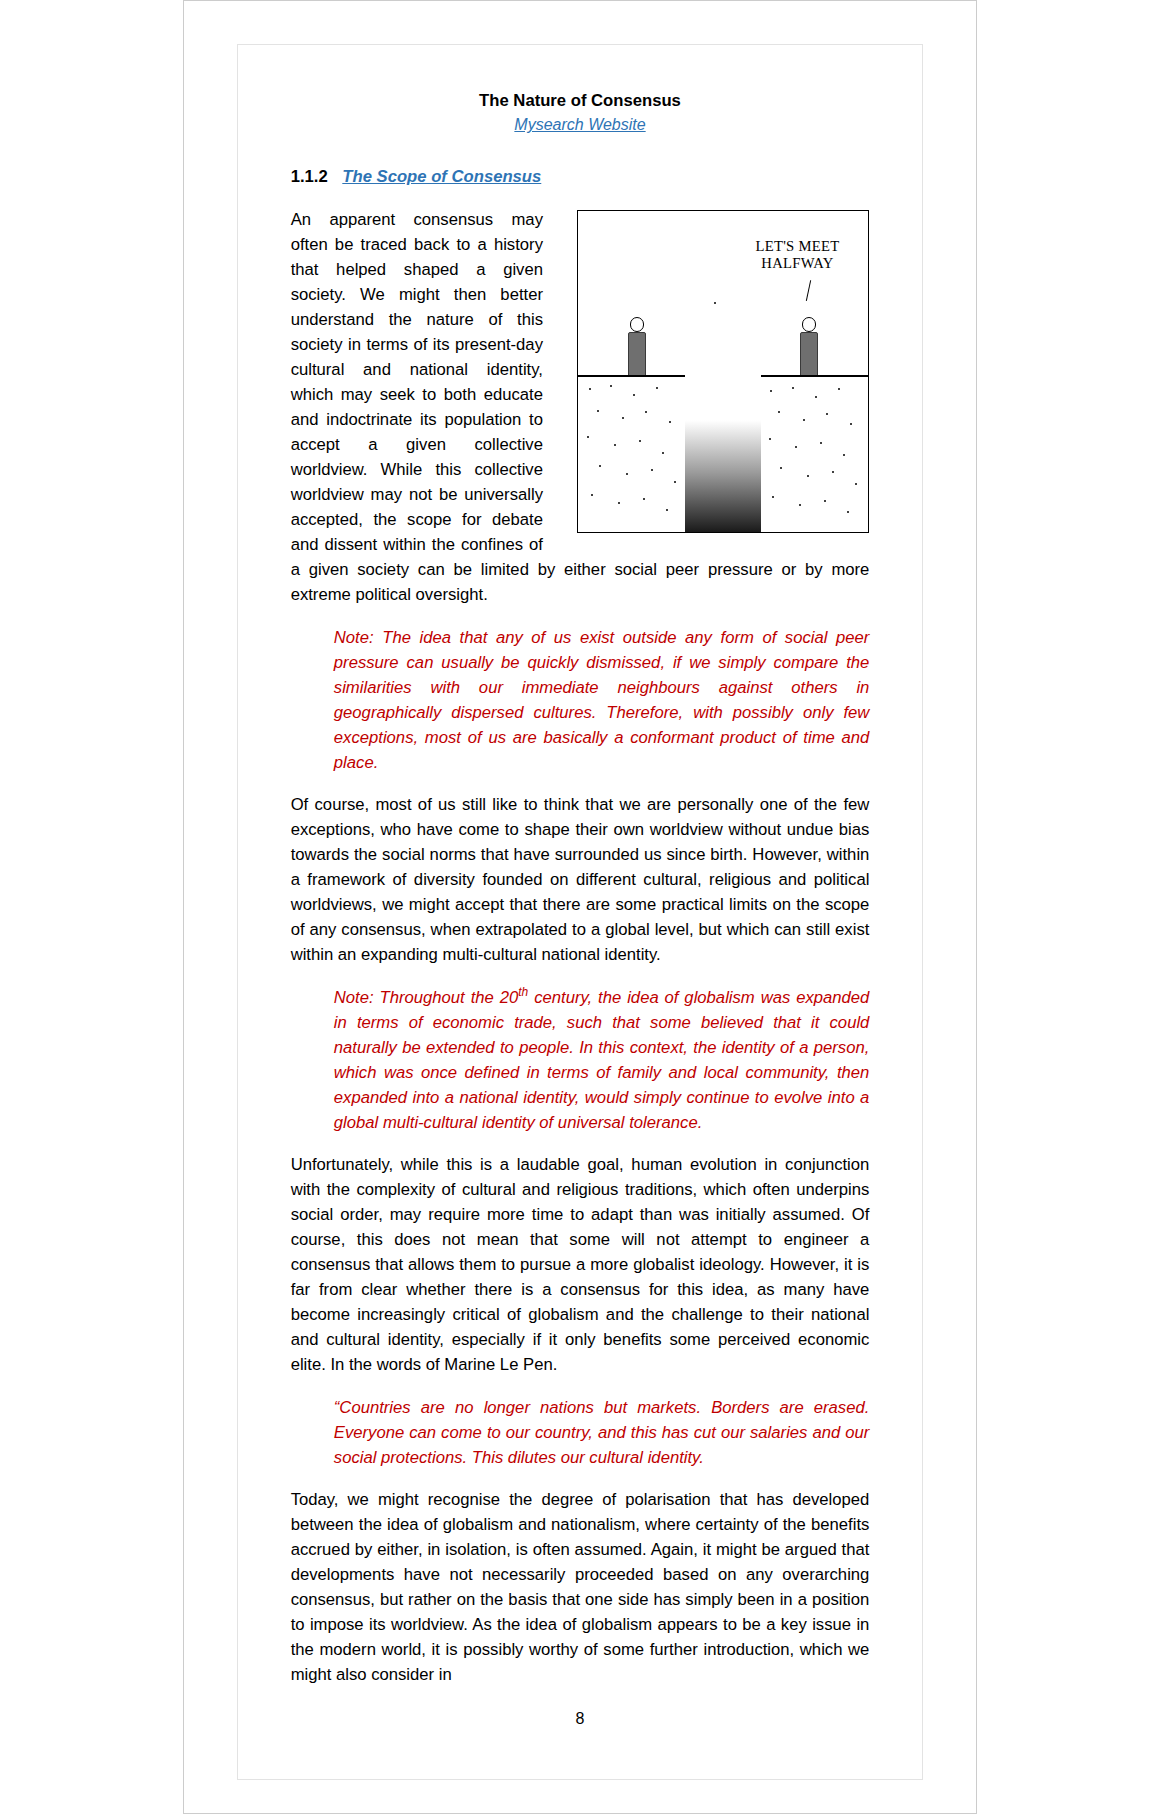The Nature of Consensus
Mysearch Website
1.1.2 The Scope of Consensus
LET'S MEET
HALFWAY
An apparent consensus may often be traced back to a history that helped shaped a given society. We might then better understand the nature of this society in terms of its present-day cultural and national identity, which may seek to both educate and indoctrinate its population to accept a given collective worldview. While this collective worldview may not be universally accepted, the scope for debate and dissent within the confines of a given society can be limited by either social peer pressure or by more extreme political oversight.
Note: The idea that any of us exist outside any form of social peer pressure can usually be quickly dismissed, if we simply compare the similarities with our immediate neighbours against others in geographically dispersed cultures. Therefore, with possibly only few exceptions, most of us are basically a conformant product of time and place.
Of course, most of us still like to think that we are personally one of the few exceptions, who have come to shape their own worldview without undue bias towards the social norms that have surrounded us since birth. However, within a framework of diversity founded on different cultural, religious and political worldviews, we might accept that there are some practical limits on the scope of any consensus, when extrapolated to a global level, but which can still exist within an expanding multi-cultural national identity.
Note: Throughout the 20th century, the idea of globalism was expanded in terms of economic trade, such that some believed that it could naturally be extended to people. In this context, the identity of a person, which was once defined in terms of family and local community, then expanded into a national identity, would simply continue to evolve into a global multi-cultural identity of universal tolerance.
Unfortunately, while this is a laudable goal, human evolution in conjunction with the complexity of cultural and religious traditions, which often underpins social order, may require more time to adapt than was initially assumed. Of course, this does not mean that some will not attempt to engineer a consensus that allows them to pursue a more globalist ideology. However, it is far from clear whether there is a consensus for this idea, as many have become increasingly critical of globalism and the challenge to their national and cultural identity, especially if it only benefits some perceived economic elite. In the words of Marine Le Pen.
“Countries are no longer nations but markets. Borders are erased. Everyone can come to our country, and this has cut our salaries and our social protections. This dilutes our cultural identity.
Today, we might recognise the degree of polarisation that has developed between the idea of globalism and nationalism, where certainty of the benefits accrued by either, in isolation, is often assumed. Again, it might be argued that developments have not necessarily proceeded based on any overarching consensus, but rather on the basis that one side has simply been in a position to impose its worldview. As the idea of globalism appears to be a key issue in the modern world, it is possibly worthy of some further introduction, which we might also consider in
8